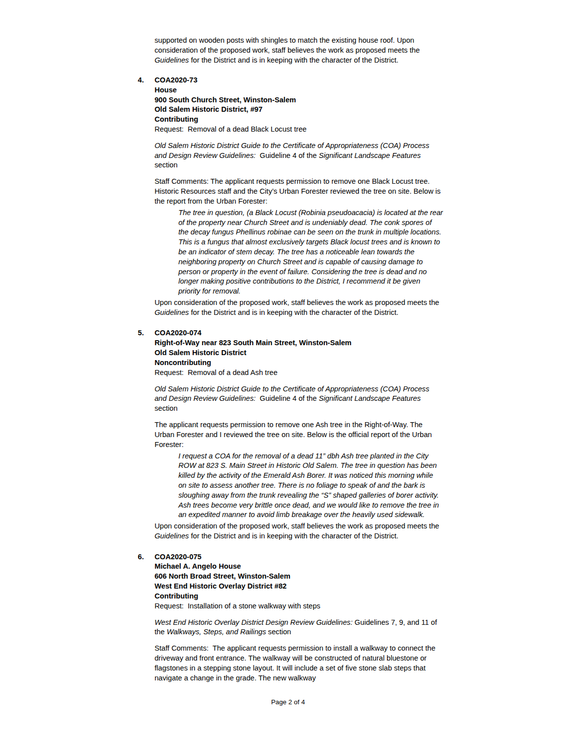supported on wooden posts with shingles to match the existing house roof. Upon consideration of the proposed work, staff believes the work as proposed meets the Guidelines for the District and is in keeping with the character of the District.
4.
COA2020-73
House
900 South Church Street, Winston-Salem
Old Salem Historic District, #97
Contributing
Request: Removal of a dead Black Locust tree
Old Salem Historic District Guide to the Certificate of Appropriateness (COA) Process and Design Review Guidelines: Guideline 4 of the Significant Landscape Features section
Staff Comments: The applicant requests permission to remove one Black Locust tree. Historic Resources staff and the City’s Urban Forester reviewed the tree on site. Below is the report from the Urban Forester:
The tree in question, (a Black Locust (Robinia pseudoacacia) is located at the rear of the property near Church Street and is undeniably dead. The conk spores of the decay fungus Phellinus robinae can be seen on the trunk in multiple locations. This is a fungus that almost exclusively targets Black locust trees and is known to be an indicator of stem decay. The tree has a noticeable lean towards the neighboring property on Church Street and is capable of causing damage to person or property in the event of failure. Considering the tree is dead and no longer making positive contributions to the District, I recommend it be given priority for removal.
Upon consideration of the proposed work, staff believes the work as proposed meets the Guidelines for the District and is in keeping with the character of the District.
5.
COA2020-074
Right-of-Way near 823 South Main Street, Winston-Salem
Old Salem Historic District
Noncontributing
Request: Removal of a dead Ash tree
Old Salem Historic District Guide to the Certificate of Appropriateness (COA) Process and Design Review Guidelines: Guideline 4 of the Significant Landscape Features section
The applicant requests permission to remove one Ash tree in the Right-of-Way. The Urban Forester and I reviewed the tree on site. Below is the official report of the Urban Forester:
I request a COA for the removal of a dead 11” dbh Ash tree planted in the City ROW at 823 S. Main Street in Historic Old Salem. The tree in question has been killed by the activity of the Emerald Ash Borer. It was noticed this morning while on site to assess another tree. There is no foliage to speak of and the bark is sloughing away from the trunk revealing the “S” shaped galleries of borer activity. Ash trees become very brittle once dead, and we would like to remove the tree in an expedited manner to avoid limb breakage over the heavily used sidewalk.
Upon consideration of the proposed work, staff believes the work as proposed meets the Guidelines for the District and is in keeping with the character of the District.
6.
COA2020-075
Michael A. Angelo House
606 North Broad Street, Winston-Salem
West End Historic Overlay District #82
Contributing
Request: Installation of a stone walkway with steps
West End Historic Overlay District Design Review Guidelines: Guidelines 7, 9, and 11 of the Walkways, Steps, and Railings section
Staff Comments: The applicant requests permission to install a walkway to connect the driveway and front entrance. The walkway will be constructed of natural bluestone or flagstones in a stepping stone layout. It will include a set of five stone slab steps that navigate a change in the grade. The new walkway
Page 2 of 4